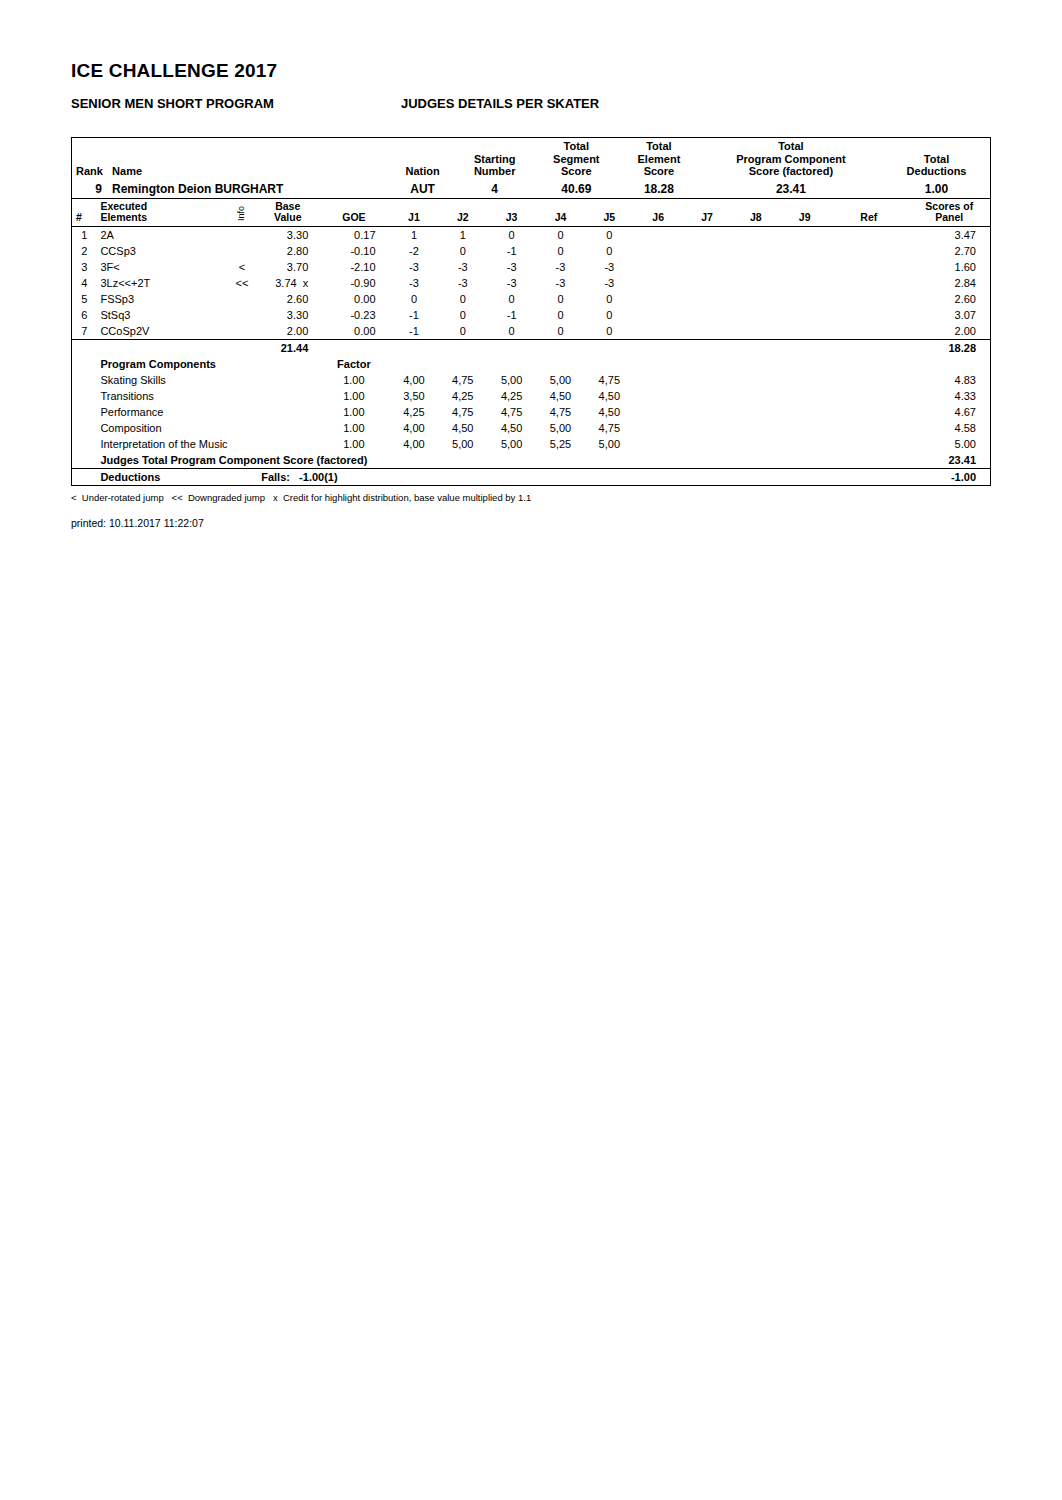ICE CHALLENGE 2017
SENIOR MEN SHORT PROGRAMJUDGES DETAILS PER SKATER
| Rank Name | | Nation | Starting Number | Total Segment Score | Total Element Score | Total Program Component Score (factored) | Total Deductions |
| --- | --- | --- | --- | --- | --- | --- | --- |
| 9 | Remington Deion BURGHART | AUT | 4 | 40.69 | 18.28 | 23.41 | 1.00 |
| # | Executed Elements | Info | Base Value | GOE | J1 | J2 | J3 | J4 | J5 | J6 | J7 | J8 | J9 | Ref | Scores of Panel |
| 1 | 2A | | 3.30 | 0.17 | 1 | 1 | 0 | 0 | 0 | | | | | | 3.47 |
| 2 | CCSp3 | | 2.80 | -0.10 | -2 | 0 | -1 | 0 | 0 | | | | | | 2.70 |
| 3 | 3F< | < | 3.70 | -2.10 | -3 | -3 | -3 | -3 | -3 | | | | | | 1.60 |
| 4 | 3Lz<<+2T | << | 3.74 x | -0.90 | -3 | -3 | -3 | -3 | -3 | | | | | | 2.84 |
| 5 | FSSp3 | | 2.60 | 0.00 | 0 | 0 | 0 | 0 | 0 | | | | | | 2.60 |
| 6 | StSq3 | | 3.30 | -0.23 | -1 | 0 | -1 | 0 | 0 | | | | | | 3.07 |
| 7 | CCoSp2V | | 2.00 | 0.00 | -1 | 0 | 0 | 0 | 0 | | | | | | 2.00 |
| | | | 21.44 | | | | | | | | | | | | 18.28 |
| | Program Components | Factor | | | | | | | | | | | |
| | Skating Skills | 1.00 | 4,00 | 4,75 | 5,00 | 5,00 | 4,75 | | | | | | 4.83 |
| | Transitions | 1.00 | 3,50 | 4,25 | 4,25 | 4,50 | 4,50 | | | | | | 4.33 |
| | Performance | 1.00 | 4,25 | 4,75 | 4,75 | 4,75 | 4,50 | | | | | | 4.67 |
| | Composition | 1.00 | 4,00 | 4,50 | 4,50 | 5,00 | 4,75 | | | | | | 4.58 |
| | Interpretation of the Music | 1.00 | 4,00 | 5,00 | 5,00 | 5,25 | 5,00 | | | | | | 5.00 |
| | Judges Total Program Component Score (factored) | | | | | | | | | | | 23.41 |
| | Deductions | Falls: -1.00(1) | | | | | | | | | | | -1.00 |
< Under-rotated jump << Downgraded jump x Credit for highlight distribution, base value multiplied by 1.1
printed: 10.11.2017 11:22:07